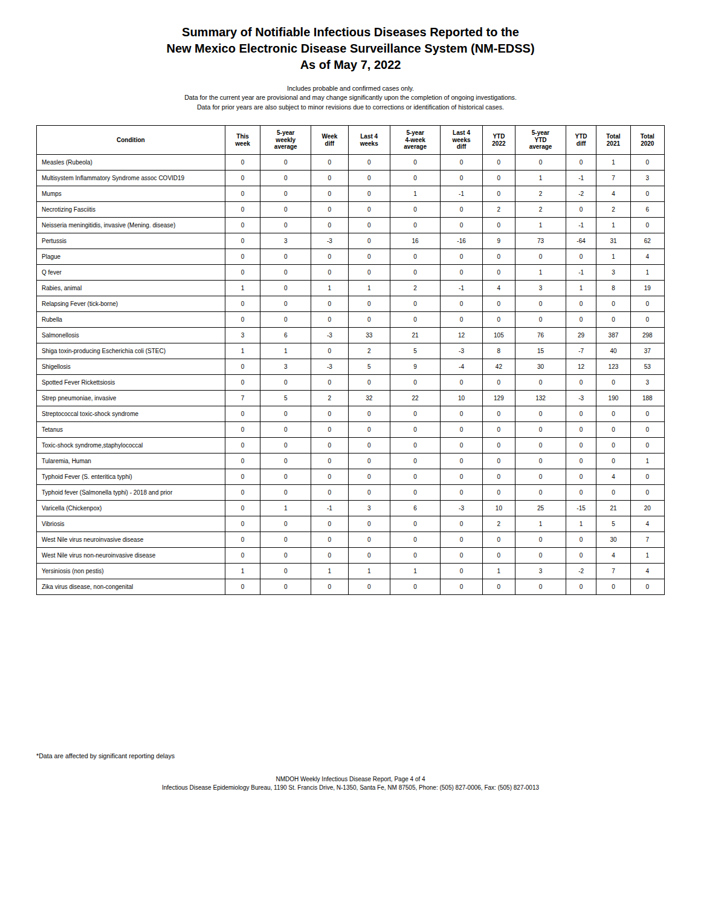Summary of Notifiable Infectious Diseases Reported to the
New Mexico Electronic Disease Surveillance System (NM-EDSS)
As of May 7, 2022
Includes probable and confirmed cases only.
Data for the current year are provisional and may change significantly upon the completion of ongoing investigations.
Data for prior years are also subject to minor revisions due to corrections or identification of historical cases.
Notifiable infectious disease counts
| Condition | This week | 5-year weekly average | Week diff | Last 4 weeks | 5-year 4-week average | Last 4 weeks diff | YTD 2022 | 5-year YTD average | YTD diff | Total 2021 | Total 2020 |
| --- | --- | --- | --- | --- | --- | --- | --- | --- | --- | --- | --- |
| Measles (Rubeola) | 0 | 0 | 0 | 0 | 0 | 0 | 0 | 0 | 0 | 1 | 0 |
| Multisystem Inflammatory Syndrome assoc COVID19 | 0 | 0 | 0 | 0 | 0 | 0 | 0 | 1 | -1 | 7 | 3 |
| Mumps | 0 | 0 | 0 | 0 | 1 | -1 | 0 | 2 | -2 | 4 | 0 |
| Necrotizing Fasciitis | 0 | 0 | 0 | 0 | 0 | 0 | 2 | 2 | 0 | 2 | 6 |
| Neisseria meningitidis, invasive (Mening. disease) | 0 | 0 | 0 | 0 | 0 | 0 | 0 | 1 | -1 | 1 | 0 |
| Pertussis | 0 | 3 | -3 | 0 | 16 | -16 | 9 | 73 | -64 | 31 | 62 |
| Plague | 0 | 0 | 0 | 0 | 0 | 0 | 0 | 0 | 0 | 1 | 4 |
| Q fever | 0 | 0 | 0 | 0 | 0 | 0 | 0 | 1 | -1 | 3 | 1 |
| Rabies, animal | 1 | 0 | 1 | 1 | 2 | -1 | 4 | 3 | 1 | 8 | 19 |
| Relapsing Fever (tick-borne) | 0 | 0 | 0 | 0 | 0 | 0 | 0 | 0 | 0 | 0 | 0 |
| Rubella | 0 | 0 | 0 | 0 | 0 | 0 | 0 | 0 | 0 | 0 | 0 |
| Salmonellosis | 3 | 6 | -3 | 33 | 21 | 12 | 105 | 76 | 29 | 387 | 298 |
| Shiga toxin-producing Escherichia coli (STEC) | 1 | 1 | 0 | 2 | 5 | -3 | 8 | 15 | -7 | 40 | 37 |
| Shigellosis | 0 | 3 | -3 | 5 | 9 | -4 | 42 | 30 | 12 | 123 | 53 |
| Spotted Fever Rickettsiosis | 0 | 0 | 0 | 0 | 0 | 0 | 0 | 0 | 0 | 0 | 3 |
| Strep pneumoniae, invasive | 7 | 5 | 2 | 32 | 22 | 10 | 129 | 132 | -3 | 190 | 188 |
| Streptococcal toxic-shock syndrome | 0 | 0 | 0 | 0 | 0 | 0 | 0 | 0 | 0 | 0 | 0 |
| Tetanus | 0 | 0 | 0 | 0 | 0 | 0 | 0 | 0 | 0 | 0 | 0 |
| Toxic-shock syndrome,staphylococcal | 0 | 0 | 0 | 0 | 0 | 0 | 0 | 0 | 0 | 0 | 0 |
| Tularemia, Human | 0 | 0 | 0 | 0 | 0 | 0 | 0 | 0 | 0 | 0 | 1 |
| Typhoid Fever (S. enteritica typhi) | 0 | 0 | 0 | 0 | 0 | 0 | 0 | 0 | 0 | 4 | 0 |
| Typhoid fever (Salmonella typhi) - 2018 and prior | 0 | 0 | 0 | 0 | 0 | 0 | 0 | 0 | 0 | 0 | 0 |
| Varicella (Chickenpox) | 0 | 1 | -1 | 3 | 6 | -3 | 10 | 25 | -15 | 21 | 20 |
| Vibriosis | 0 | 0 | 0 | 0 | 0 | 0 | 2 | 1 | 1 | 5 | 4 |
| West Nile virus neuroinvasive disease | 0 | 0 | 0 | 0 | 0 | 0 | 0 | 0 | 0 | 30 | 7 |
| West Nile virus non-neuroinvasive disease | 0 | 0 | 0 | 0 | 0 | 0 | 0 | 0 | 0 | 4 | 1 |
| Yersiniosis (non pestis) | 1 | 0 | 1 | 1 | 1 | 0 | 1 | 3 | -2 | 7 | 4 |
| Zika virus disease, non-congenital | 0 | 0 | 0 | 0 | 0 | 0 | 0 | 0 | 0 | 0 | 0 |
*Data are affected by significant reporting delays
NMDOH Weekly Infectious Disease Report, Page 4 of 4
Infectious Disease Epidemiology Bureau, 1190 St. Francis Drive, N-1350, Santa Fe, NM 87505, Phone: (505) 827-0006, Fax: (505) 827-0013